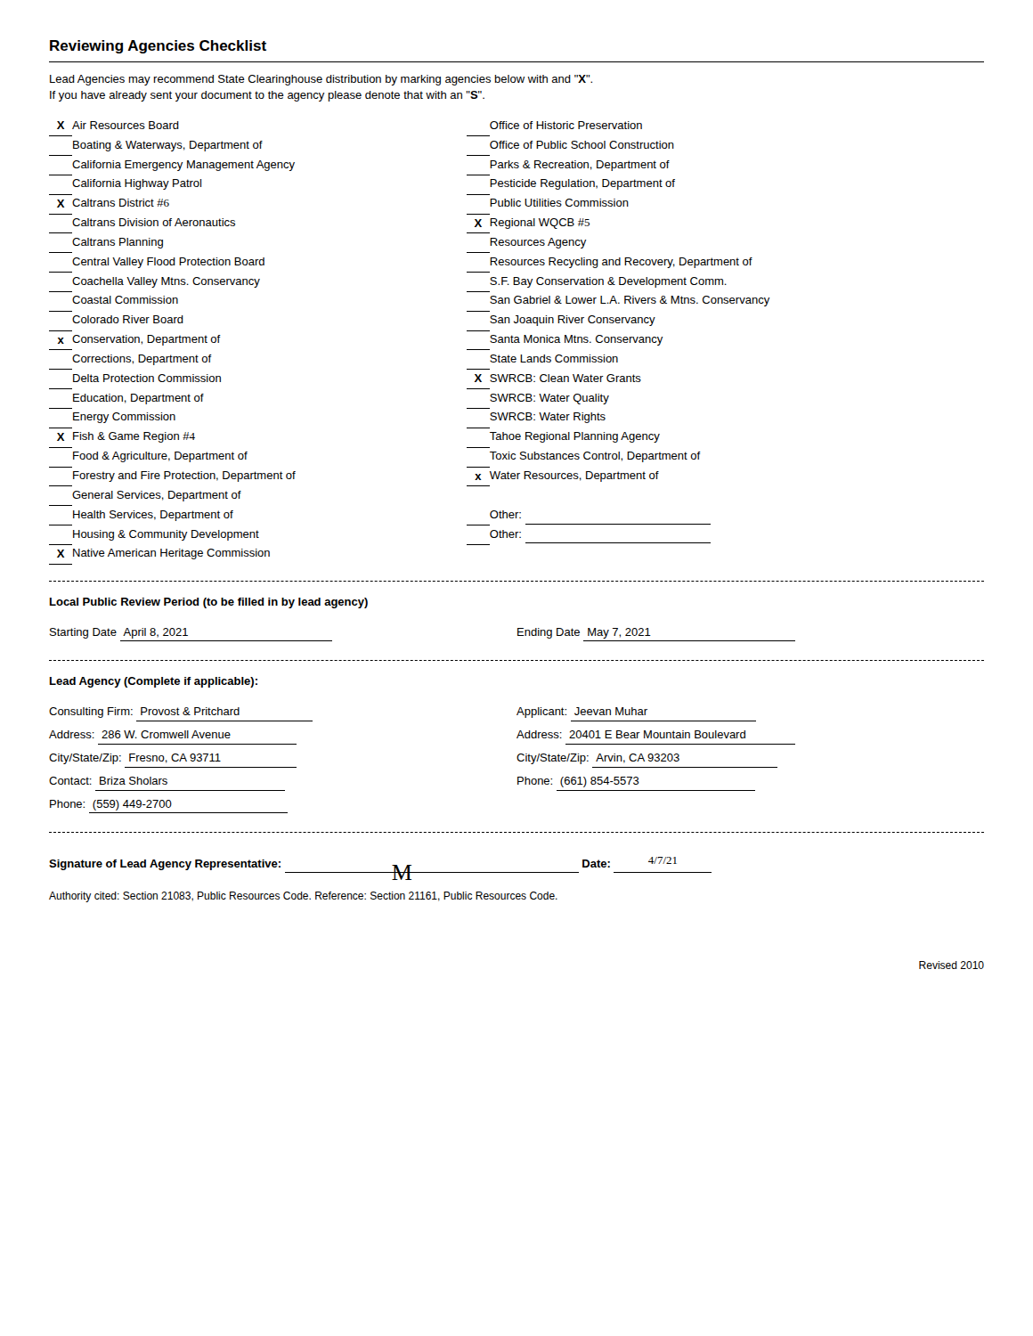Reviewing Agencies Checklist
Lead Agencies may recommend State Clearinghouse distribution by marking agencies below with and "X".
If you have already sent your document to the agency please denote that with an "S".
| X | Air Resources Board | | Office of Historic Preservation |
| | Boating & Waterways, Department of | | Office of Public School Construction |
| | California Emergency Management Agency | | Parks & Recreation, Department of |
| | California Highway Patrol | | Pesticide Regulation, Department of |
| X | Caltrans District # 6 | | Public Utilities Commission |
| | Caltrans Division of Aeronautics | X | Regional WQCB # 5 |
| | Caltrans Planning | | Resources Agency |
| | Central Valley Flood Protection Board | | Resources Recycling and Recovery, Department of |
| | Coachella Valley Mtns. Conservancy | | S.F. Bay Conservation & Development Comm. |
| | Coastal Commission | | San Gabriel & Lower L.A. Rivers & Mtns. Conservancy |
| | Colorado River Board | | San Joaquin River Conservancy |
| x | Conservation, Department of | | Santa Monica Mtns. Conservancy |
| | Corrections, Department of | | State Lands Commission |
| | Delta Protection Commission | X | SWRCB: Clean Water Grants |
| | Education, Department of | | SWRCB: Water Quality |
| | Energy Commission | | SWRCB: Water Rights |
| X | Fish & Game Region # 4 | | Tahoe Regional Planning Agency |
| | Food & Agriculture, Department of | | Toxic Substances Control, Department of |
| | Forestry and Fire Protection, Department of | x | Water Resources, Department of |
| | General Services, Department of | | |
| | Health Services, Department of | | Other: |
| | Housing & Community Development | | Other: |
| X | Native American Heritage Commission | | |
Local Public Review Period (to be filled in by lead agency)
| Starting Date April 8, 2021 | Ending Date May 7, 2021 |
Lead Agency (Complete if applicable):
| Consulting Firm: Provost & Pritchard | Applicant: Jeevan Muhar |
| Address: 286 W. Cromwell Avenue | Address: 20401 E Bear Mountain Boulevard |
| City/State/Zip: Fresno, CA 93711 | City/State/Zip: Arvin, CA 93203 |
| Contact: Briza Sholars | Phone: (661) 854-5573 |
| Phone: (559) 449-2700 | |
Signature of Lead Agency Representative: M Date: 4/7/21
Authority cited: Section 21083, Public Resources Code. Reference: Section 21161, Public Resources Code.
Revised 2010